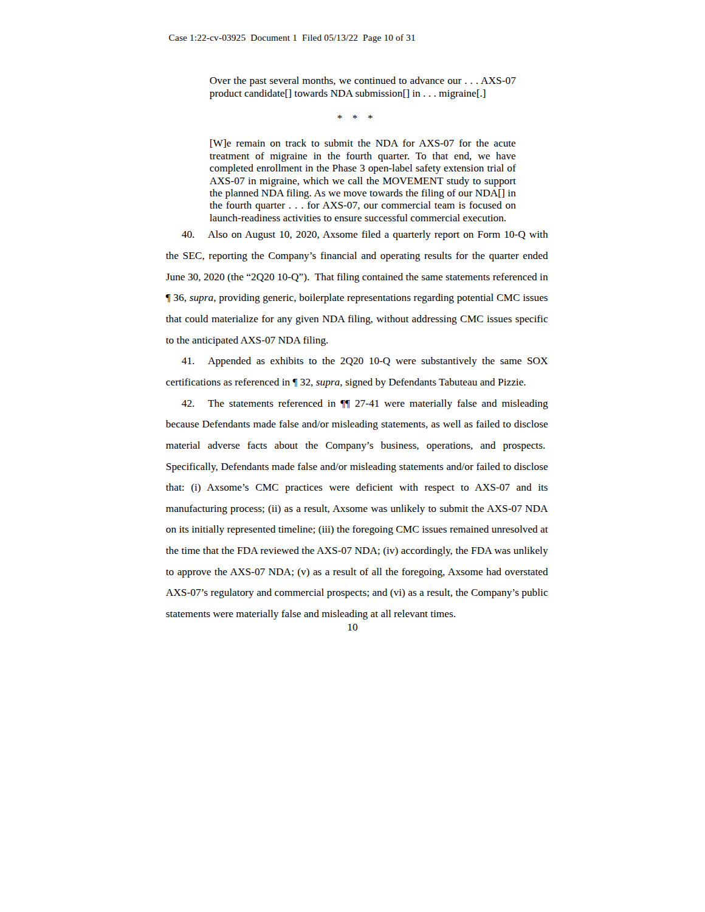Case 1:22-cv-03925 Document 1 Filed 05/13/22 Page 10 of 31
Over the past several months, we continued to advance our . . . AXS-07 product candidate[] towards NDA submission[] in . . . migraine[.]
* * *
[W]e remain on track to submit the NDA for AXS-07 for the acute treatment of migraine in the fourth quarter. To that end, we have completed enrollment in the Phase 3 open-label safety extension trial of AXS-07 in migraine, which we call the MOVEMENT study to support the planned NDA filing. As we move towards the filing of our NDA[] in the fourth quarter . . . for AXS-07, our commercial team is focused on launch-readiness activities to ensure successful commercial execution.
40. Also on August 10, 2020, Axsome filed a quarterly report on Form 10-Q with the SEC, reporting the Company’s financial and operating results for the quarter ended June 30, 2020 (the “2Q20 10-Q”). That filing contained the same statements referenced in ¶ 36, supra, providing generic, boilerplate representations regarding potential CMC issues that could materialize for any given NDA filing, without addressing CMC issues specific to the anticipated AXS-07 NDA filing.
41. Appended as exhibits to the 2Q20 10-Q were substantively the same SOX certifications as referenced in ¶ 32, supra, signed by Defendants Tabuteau and Pizzie.
42. The statements referenced in ¶¶ 27-41 were materially false and misleading because Defendants made false and/or misleading statements, as well as failed to disclose material adverse facts about the Company’s business, operations, and prospects. Specifically, Defendants made false and/or misleading statements and/or failed to disclose that: (i) Axsome’s CMC practices were deficient with respect to AXS-07 and its manufacturing process; (ii) as a result, Axsome was unlikely to submit the AXS-07 NDA on its initially represented timeline; (iii) the foregoing CMC issues remained unresolved at the time that the FDA reviewed the AXS-07 NDA; (iv) accordingly, the FDA was unlikely to approve the AXS-07 NDA; (v) as a result of all the foregoing, Axsome had overstated AXS-07’s regulatory and commercial prospects; and (vi) as a result, the Company’s public statements were materially false and misleading at all relevant times.
10